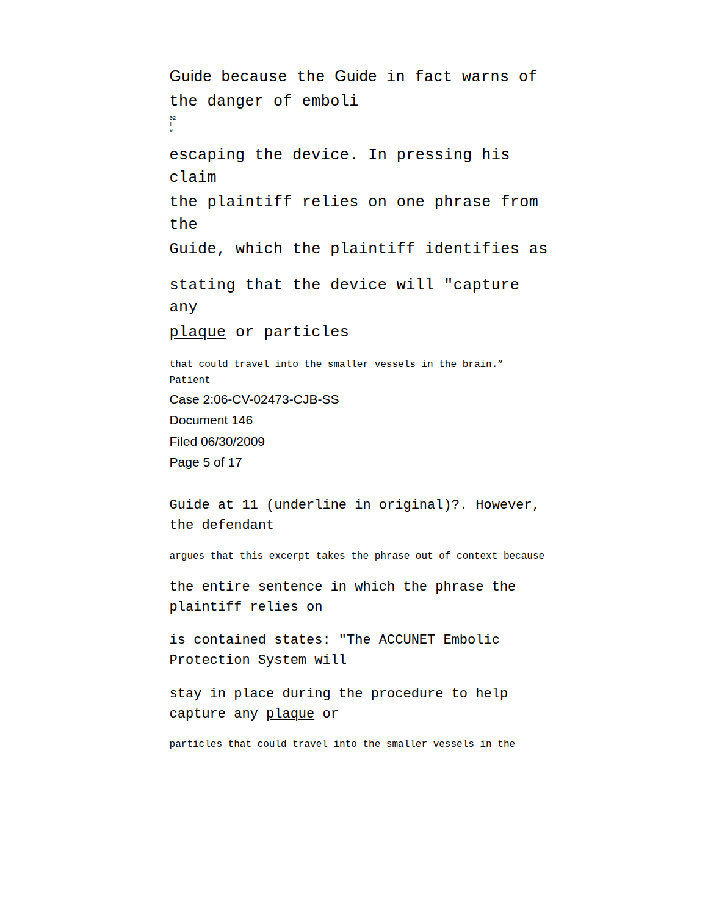Guide because the Guide in fact warns of
the danger of emboli
02
f
e
escaping the device. In pressing his claim
the plaintiff relies on one phrase from the
Guide, which the plaintiff identifies as
stating that the device will "capture any
plaque or particles
that could travel into the smaller vessels in the brain.” Patient
Case 2:06-CV-02473-CJB-SS
Document 146
Filed 06/30/2009
Page 5 of 17
Guide at 11 (underline in original)?. However, the defendant
argues that this excerpt takes the phrase out of context because
the entire sentence in which the phrase the plaintiff relies on
is contained states: "The ACCUNET Embolic Protection System will
stay in place during the procedure to help capture any plaque or
particles that could travel into the smaller vessels in the